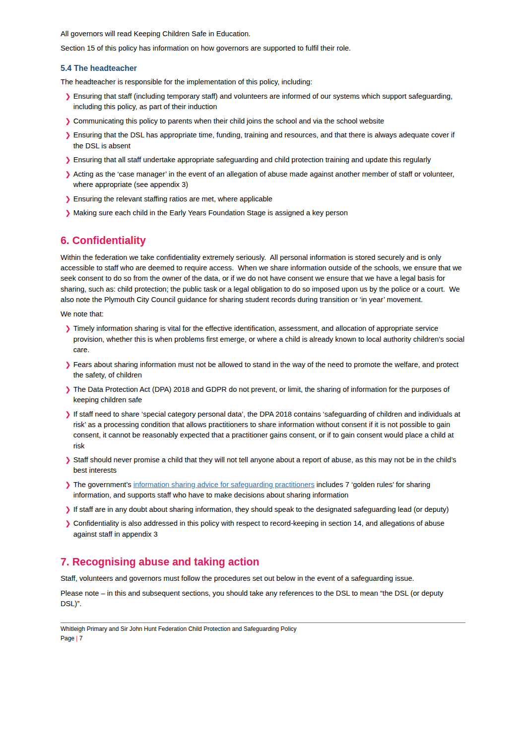All governors will read Keeping Children Safe in Education.
Section 15 of this policy has information on how governors are supported to fulfil their role.
5.4 The headteacher
The headteacher is responsible for the implementation of this policy, including:
Ensuring that staff (including temporary staff) and volunteers are informed of our systems which support safeguarding, including this policy, as part of their induction
Communicating this policy to parents when their child joins the school and via the school website
Ensuring that the DSL has appropriate time, funding, training and resources, and that there is always adequate cover if the DSL is absent
Ensuring that all staff undertake appropriate safeguarding and child protection training and update this regularly
Acting as the ‘case manager’ in the event of an allegation of abuse made against another member of staff or volunteer, where appropriate (see appendix 3)
Ensuring the relevant staffing ratios are met, where applicable
Making sure each child in the Early Years Foundation Stage is assigned a key person
6. Confidentiality
Within the federation we take confidentiality extremely seriously. All personal information is stored securely and is only accessible to staff who are deemed to require access. When we share information outside of the schools, we ensure that we seek consent to do so from the owner of the data, or if we do not have consent we ensure that we have a legal basis for sharing, such as: child protection; the public task or a legal obligation to do so imposed upon us by the police or a court. We also note the Plymouth City Council guidance for sharing student records during transition or ‘in year’ movement.
We note that:
Timely information sharing is vital for the effective identification, assessment, and allocation of appropriate service provision, whether this is when problems first emerge, or where a child is already known to local authority children’s social care.
Fears about sharing information must not be allowed to stand in the way of the need to promote the welfare, and protect the safety, of children
The Data Protection Act (DPA) 2018 and GDPR do not prevent, or limit, the sharing of information for the purposes of keeping children safe
If staff need to share ‘special category personal data’, the DPA 2018 contains ‘safeguarding of children and individuals at risk’ as a processing condition that allows practitioners to share information without consent if it is not possible to gain consent, it cannot be reasonably expected that a practitioner gains consent, or if to gain consent would place a child at risk
Staff should never promise a child that they will not tell anyone about a report of abuse, as this may not be in the child’s best interests
The government’s information sharing advice for safeguarding practitioners includes 7 ‘golden rules’ for sharing information, and supports staff who have to make decisions about sharing information
If staff are in any doubt about sharing information, they should speak to the designated safeguarding lead (or deputy)
Confidentiality is also addressed in this policy with respect to record-keeping in section 14, and allegations of abuse against staff in appendix 3
7. Recognising abuse and taking action
Staff, volunteers and governors must follow the procedures set out below in the event of a safeguarding issue.
Please note – in this and subsequent sections, you should take any references to the DSL to mean “the DSL (or deputy DSL)”.
Whitleigh Primary and Sir John Hunt Federation Child Protection and Safeguarding Policy
Page | 7